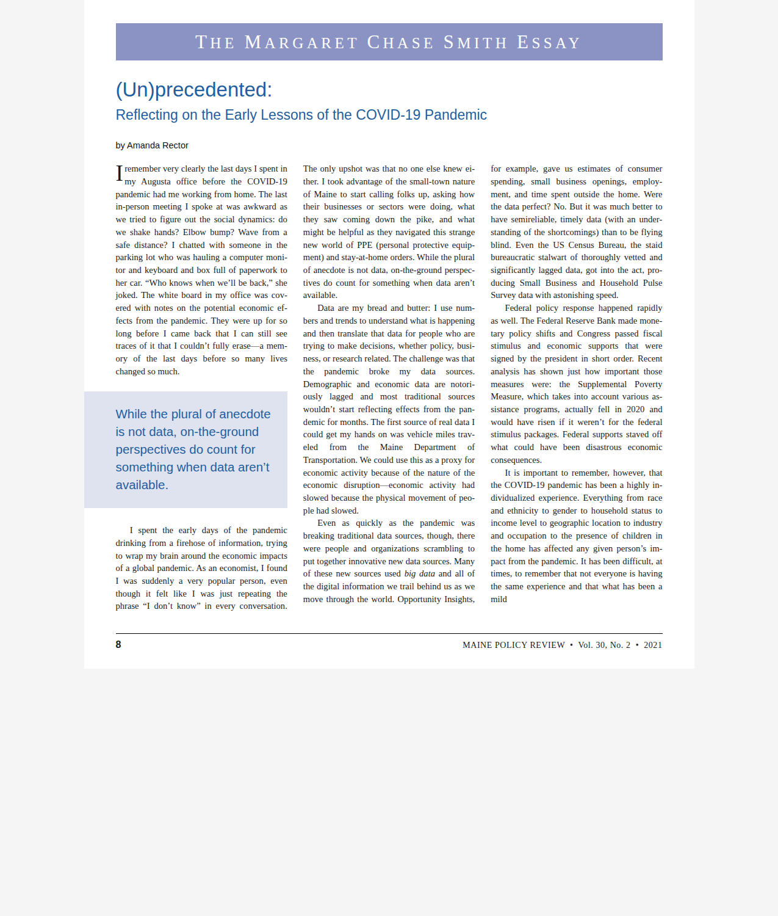The Margaret Chase Smith Essay
(Un)precedented:
Reflecting on the Early Lessons of the COVID-19 Pandemic
by Amanda Rector
I remember very clearly the last days I spent in my Augusta office before the COVID-19 pandemic had me working from home. The last in-person meeting I spoke at was awkward as we tried to figure out the social dynamics: do we shake hands? Elbow bump? Wave from a safe distance? I chatted with someone in the parking lot who was hauling a computer monitor and keyboard and box full of paperwork to her car. “Who knows when we’ll be back,” she joked. The white board in my office was covered with notes on the potential economic effects from the pandemic. They were up for so long before I came back that I can still see traces of it that I couldn’t fully erase—a memory of the last days before so many lives changed so much.
While the plural of anecdote is not data, on-the-ground perspectives do count for something when data aren’t available.
I spent the early days of the pandemic drinking from a firehose of information, trying to wrap my brain around the economic impacts of a global pandemic. As an economist, I found I was suddenly a very popular person, even though it felt like I was just repeating the phrase “I don’t know” in every conversation. The only upshot was that no one else knew either. I took advantage of the small-town nature of Maine to start calling folks up, asking how their businesses or sectors were doing, what they saw coming down the pike, and what might be helpful as they navigated this strange new world of PPE (personal protective equipment) and stay-at-home orders. While the plural of anecdote is not data, on-the-ground perspectives do count for something when data aren’t available.
Data are my bread and butter: I use numbers and trends to understand what is happening and then translate that data for people who are trying to make decisions, whether policy, business, or research related. The challenge was that the pandemic broke my data sources. Demographic and economic data are notoriously lagged and most traditional sources wouldn’t start reflecting effects from the pandemic for months. The first source of real data I could get my hands on was vehicle miles traveled from the Maine Department of Transportation. We could use this as a proxy for economic activity because of the nature of the economic disruption—economic activity had slowed because the physical movement of people had slowed.
Even as quickly as the pandemic was breaking traditional data sources, though, there were people and organizations scrambling to put together innovative new data sources. Many of these new sources used big data and all of the digital information we trail behind us as we move through the world. Opportunity Insights, for example, gave us estimates of consumer spending, small business openings, employment, and time spent outside the home. Were the data perfect? No. But it was much better to have semireliable, timely data (with an understanding of the shortcomings) than to be flying blind. Even the US Census Bureau, the staid bureaucratic stalwart of thoroughly vetted and significantly lagged data, got into the act, producing Small Business and Household Pulse Survey data with astonishing speed.
Federal policy response happened rapidly as well. The Federal Reserve Bank made monetary policy shifts and Congress passed fiscal stimulus and economic supports that were signed by the president in short order. Recent analysis has shown just how important those measures were: the Supplemental Poverty Measure, which takes into account various assistance programs, actually fell in 2020 and would have risen if it weren’t for the federal stimulus packages. Federal supports staved off what could have been disastrous economic consequences.
It is important to remember, however, that the COVID-19 pandemic has been a highly individualized experience. Everything from race and ethnicity to gender to household status to income level to geographic location to industry and occupation to the presence of children in the home has affected any given person’s impact from the pandemic. It has been difficult, at times, to remember that not everyone is having the same experience and that what has been a mild
8 MAINE POLICY REVIEW • Vol. 30, No. 2 • 2021